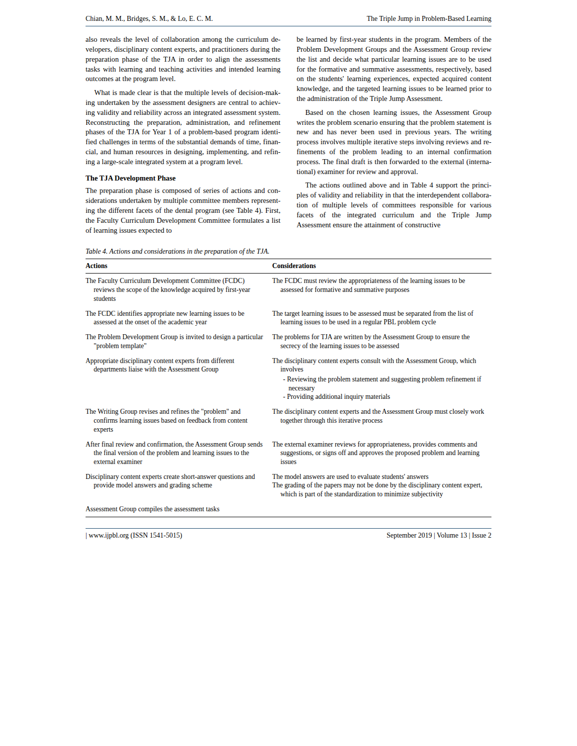Chian, M. M., Bridges, S. M., & Lo, E. C. M.
The Triple Jump in Problem-Based Learning
also reveals the level of collaboration among the curriculum developers, disciplinary content experts, and practitioners during the preparation phase of the TJA in order to align the assessments tasks with learning and teaching activities and intended learning outcomes at the program level.
What is made clear is that the multiple levels of decision-making undertaken by the assessment designers are central to achieving validity and reliability across an integrated assessment system. Reconstructing the preparation, administration, and refinement phases of the TJA for Year 1 of a problem-based program identified challenges in terms of the substantial demands of time, financial, and human resources in designing, implementing, and refining a large-scale integrated system at a program level.
The TJA Development Phase
The preparation phase is composed of series of actions and considerations undertaken by multiple committee members representing the different facets of the dental program (see Table 4). First, the Faculty Curriculum Development Committee formulates a list of learning issues expected to
be learned by first-year students in the program. Members of the Problem Development Groups and the Assessment Group review the list and decide what particular learning issues are to be used for the formative and summative assessments, respectively, based on the students' learning experiences, expected acquired content knowledge, and the targeted learning issues to be learned prior to the administration of the Triple Jump Assessment.
Based on the chosen learning issues, the Assessment Group writes the problem scenario ensuring that the problem statement is new and has never been used in previous years. The writing process involves multiple iterative steps involving reviews and refinements of the problem leading to an internal confirmation process. The final draft is then forwarded to the external (international) examiner for review and approval.
The actions outlined above and in Table 4 support the principles of validity and reliability in that the interdependent collaboration of multiple levels of committees responsible for various facets of the integrated curriculum and the Triple Jump Assessment ensure the attainment of constructive
Table 4. Actions and considerations in the preparation of the TJA.
| Actions | Considerations |
| --- | --- |
| The Faculty Curriculum Development Committee (FCDC) reviews the scope of the knowledge acquired by first-year students | The FCDC must review the appropriateness of the learning issues to be assessed for formative and summative purposes |
| The FCDC identifies appropriate new learning issues to be assessed at the onset of the academic year | The target learning issues to be assessed must be separated from the list of learning issues to be used in a regular PBL problem cycle |
| The Problem Development Group is invited to design a particular "problem template" | The problems for TJA are written by the Assessment Group to ensure the secrecy of the learning issues to be assessed |
| Appropriate disciplinary content experts from different departments liaise with the Assessment Group | The disciplinary content experts consult with the Assessment Group, which involves - Reviewing the problem statement and suggesting problem refinement if necessary - Providing additional inquiry materials |
| The Writing Group revises and refines the "problem" and confirms learning issues based on feedback from content experts | The disciplinary content experts and the Assessment Group must closely work together through this iterative process |
| After final review and confirmation, the Assessment Group sends the final version of the problem and learning issues to the external examiner | The external examiner reviews for appropriateness, provides comments and suggestions, or signs off and approves the proposed problem and learning issues |
| Disciplinary content experts create short-answer questions and provide model answers and grading scheme | The model answers are used to evaluate students' answers The grading of the papers may not be done by the disciplinary content expert, which is part of the standardization to minimize subjectivity |
| Assessment Group compiles the assessment tasks | |
| www.ijpbl.org (ISSN 1541-5015)
September 2019 | Volume 13 | Issue 2